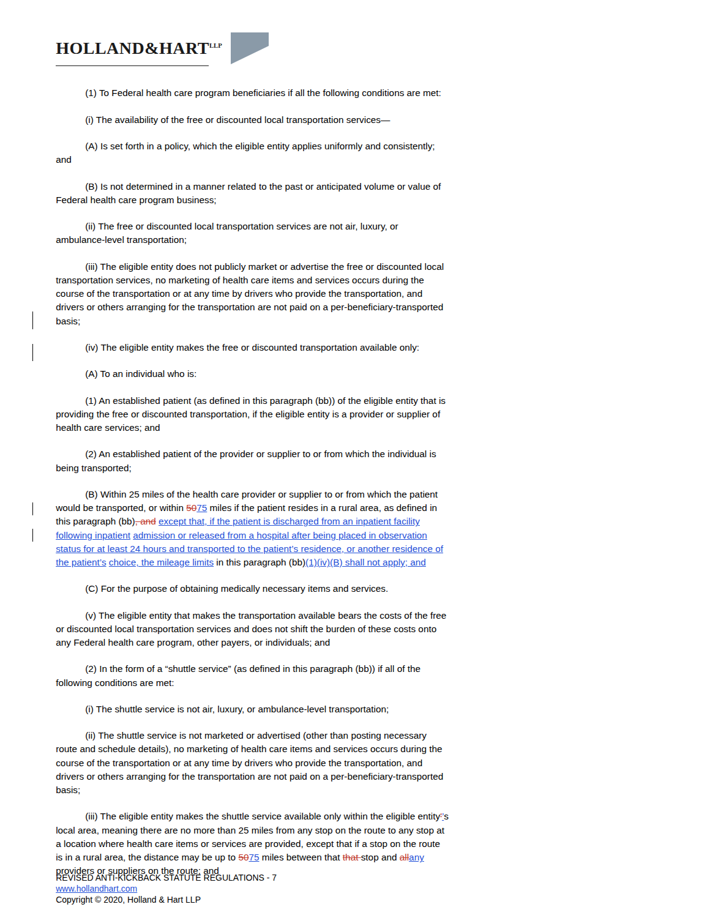HOLLAND&HARTLLP
(1) To Federal health care program beneficiaries if all the following conditions are met:
(i) The availability of the free or discounted local transportation services—
(A) Is set forth in a policy, which the eligible entity applies uniformly and consistently; and
(B) Is not determined in a manner related to the past or anticipated volume or value of Federal health care program business;
(ii) The free or discounted local transportation services are not air, luxury, or ambulance-level transportation;
(iii) The eligible entity does not publicly market or advertise the free or discounted local transportation services, no marketing of health care items and services occurs during the course of the transportation or at any time by drivers who provide the transportation, and drivers or others arranging for the transportation are not paid on a per-beneficiary-transported basis;
(iv) The eligible entity makes the free or discounted transportation available only:
(A) To an individual who is:
(1) An established patient (as defined in this paragraph (bb)) of the eligible entity that is providing the free or discounted transportation, if the eligible entity is a provider or supplier of health care services; and
(2) An established patient of the provider or supplier to or from which the individual is being transported;
(B) Within 25 miles of the health care provider or supplier to or from which the patient would be transported, or within 5075 miles if the patient resides in a rural area, as defined in this paragraph (bb), and except that, if the patient is discharged from an inpatient facility following inpatient admission or released from a hospital after being placed in observation status for at least 24 hours and transported to the patient’s residence, or another residence of the patient’s choice, the mileage limits in this paragraph (bb)(1)(iv)(B) shall not apply; and
(C) For the purpose of obtaining medically necessary items and services.
(v) The eligible entity that makes the transportation available bears the costs of the free or discounted local transportation services and does not shift the burden of these costs onto any Federal health care program, other payers, or individuals; and
(2) In the form of a “shuttle service” (as defined in this paragraph (bb)) if all of the following conditions are met:
(i) The shuttle service is not air, luxury, or ambulance-level transportation;
(ii) The shuttle service is not marketed or advertised (other than posting necessary route and schedule details), no marketing of health care items and services occurs during the course of the transportation or at any time by drivers who provide the transportation, and drivers or others arranging for the transportation are not paid on a per-beneficiary-transported basis;
(iii) The eligible entity makes the shuttle service available only within the eligible entity'’s local area, meaning there are no more than 25 miles from any stop on the route to any stop at a location where health care items or services are provided, except that if a stop on the route is in a rural area, the distance may be up to 5075 miles between that that stop and all any providers or suppliers on the route; and
REVISED ANTI-KICKBACK STATUTE REGULATIONS - 7
www.hollandhart.com
Copyright © 2020, Holland & Hart LLP